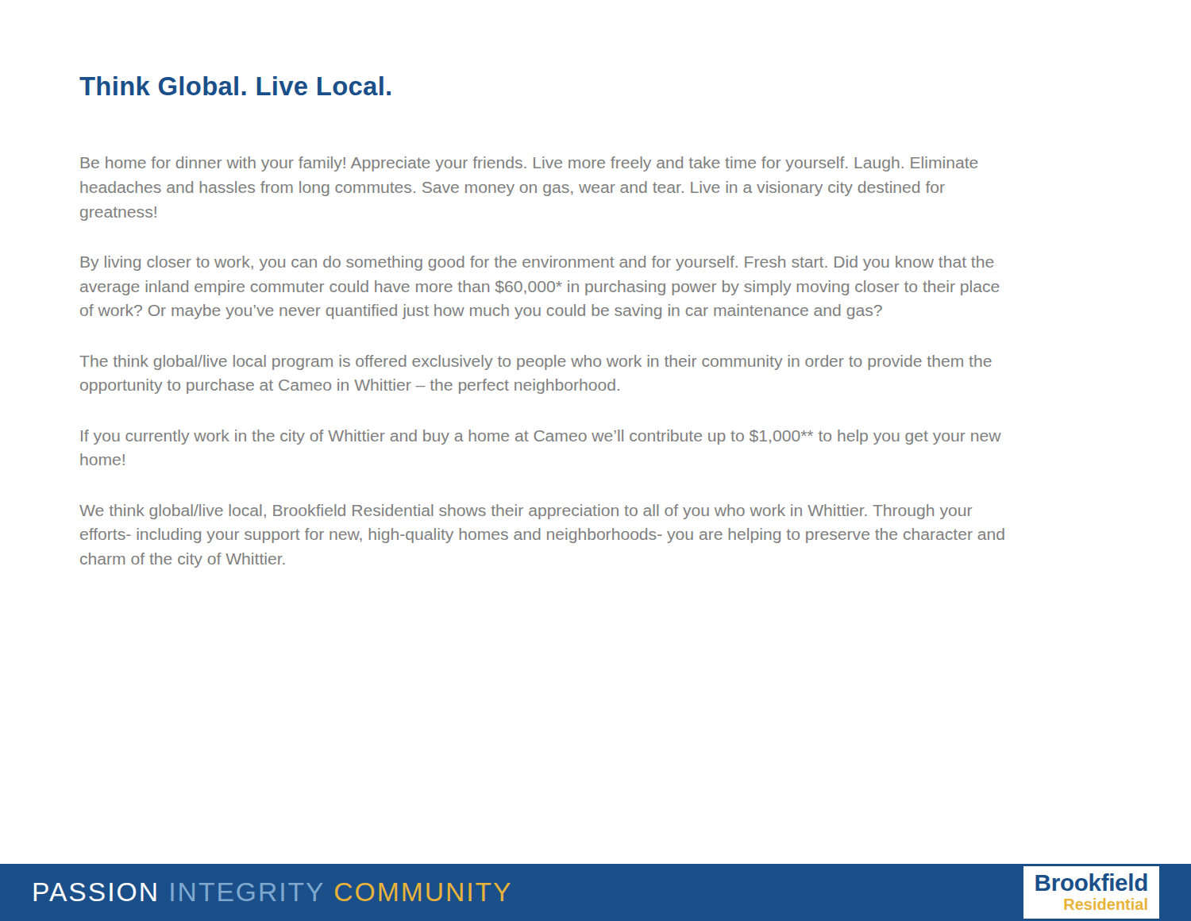Think Global. Live Local.
Be home for dinner with your family! Appreciate your friends. Live more freely and take time for yourself. Laugh. Eliminate headaches and hassles from long commutes. Save money on gas, wear and tear. Live in a visionary city destined for greatness!
By living closer to work, you can do something good for the environment and for yourself. Fresh start. Did you know that the average inland empire commuter could have more than $60,000* in purchasing power by simply moving closer to their place of work? Or maybe you’ve never quantified just how much you could be saving in car maintenance and gas?
The think global/live local program is offered exclusively to people who work in their community in order to provide them the opportunity to purchase at Cameo in Whittier – the perfect neighborhood.
If you currently work in the city of Whittier and buy a home at Cameo we’ll contribute up to $1,000** to help you get your new home!
We think global/live local, Brookfield Residential shows their appreciation to all of you who work in Whittier. Through your efforts- including your support for new, high-quality homes and neighborhoods- you are helping to preserve the character and charm of the city of Whittier.
PASSION INTEGRITY COMMUNITY
Brookfield Residential